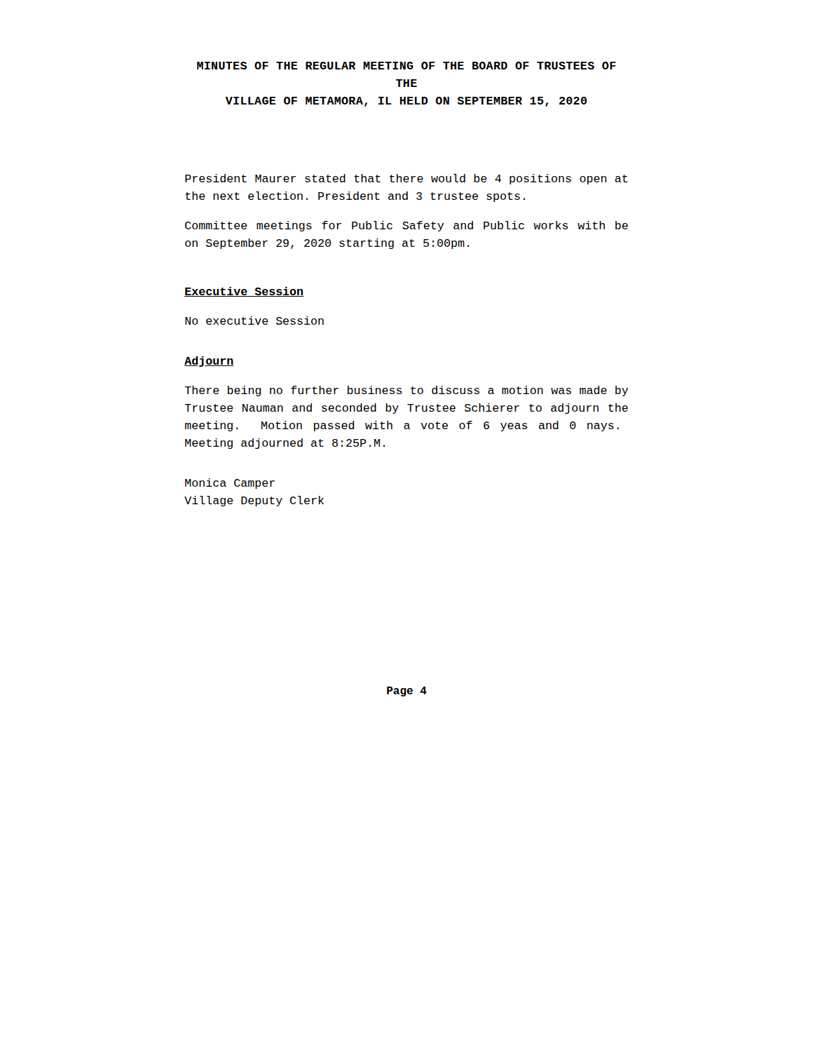MINUTES OF THE REGULAR MEETING OF THE BOARD OF TRUSTEES OF THE VILLAGE OF METAMORA, IL HELD ON SEPTEMBER 15, 2020
President Maurer stated that there would be 4 positions open at the next election. President and 3 trustee spots.
Committee meetings for Public Safety and Public works with be on September 29, 2020 starting at 5:00pm.
Executive Session
No executive Session
Adjourn
There being no further business to discuss a motion was made by Trustee Nauman and seconded by Trustee Schierer to adjourn the meeting. Motion passed with a vote of 6 yeas and 0 nays. Meeting adjourned at 8:25P.M.
Monica Camper Village Deputy Clerk
Page 4